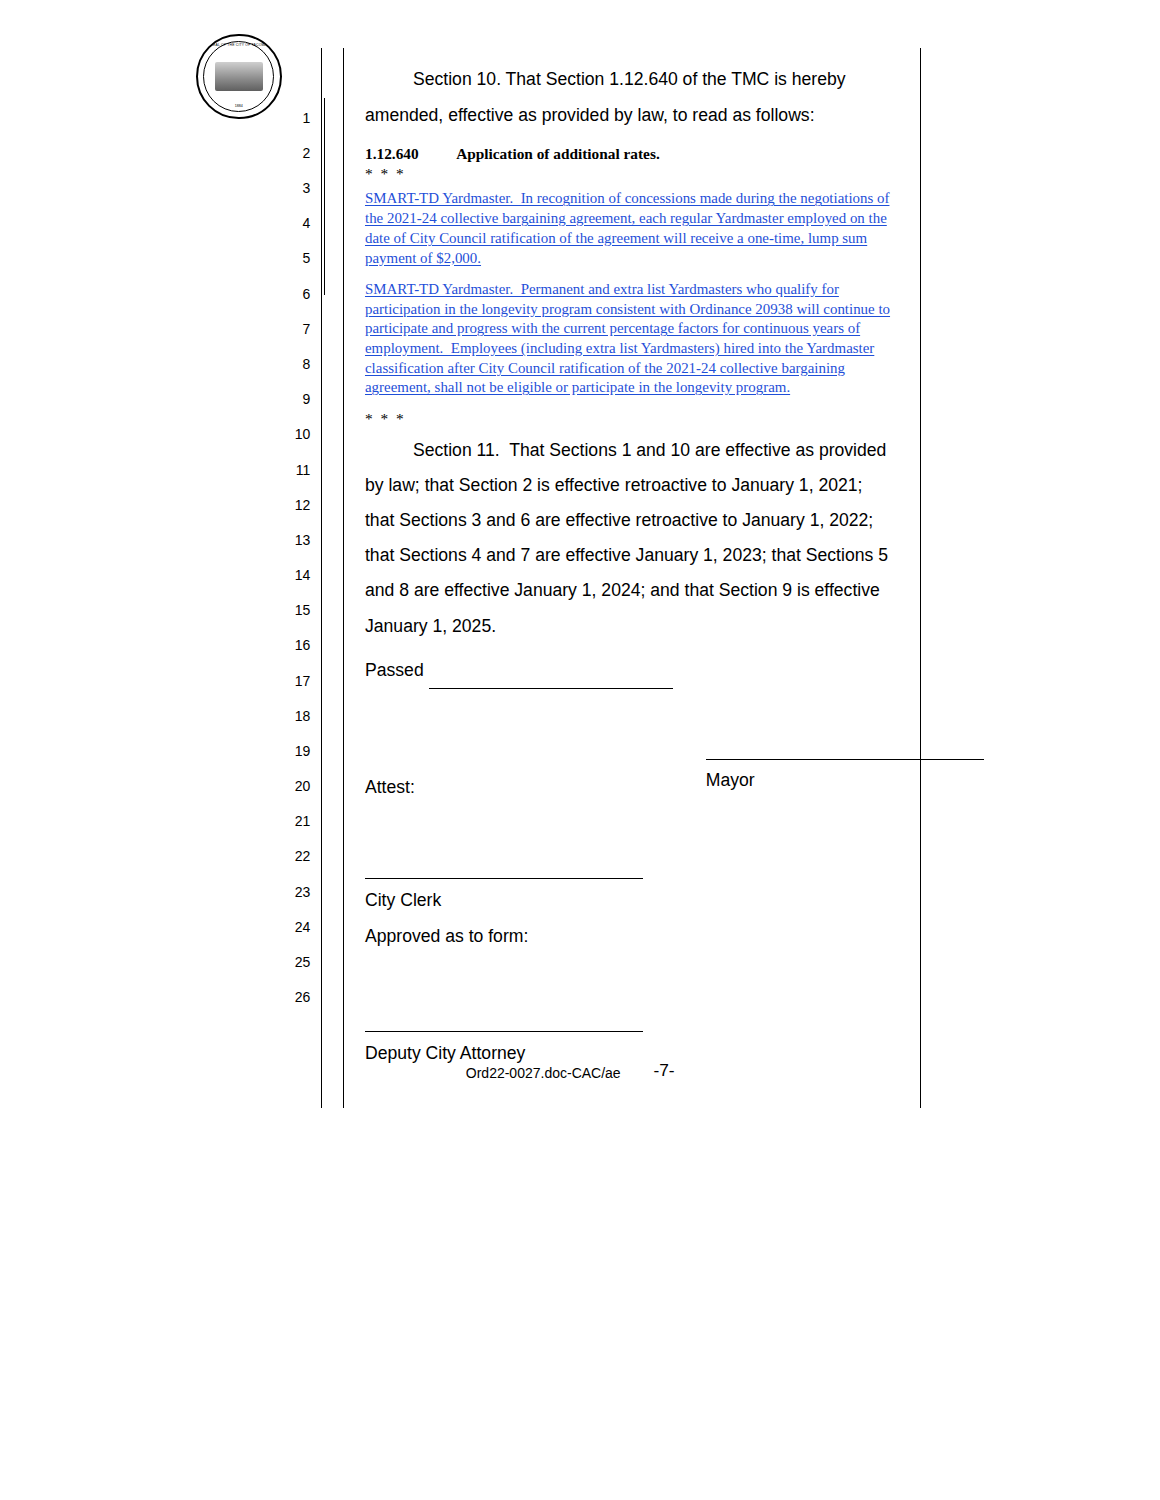SEAL OF THE CITY OF TACOMA
1884
1
2
3
4
5
6
7
8
9
10
11
12
13
14
15
16
17
18
19
20
21
22
23
24
25
26
Section 10. That Section 1.12.640 of the TMC is hereby amended, effective as provided by law, to read as follows:
1.12.640 Application of additional rates.
* * *
SMART-TD Yardmaster. In recognition of concessions made during the negotiations of the 2021-24 collective bargaining agreement, each regular Yardmaster employed on the date of City Council ratification of the agreement will receive a one-time, lump sum payment of $2,000.
SMART-TD Yardmaster. Permanent and extra list Yardmasters who qualify for participation in the longevity program consistent with Ordinance 20938 will continue to participate and progress with the current percentage factors for continuous years of employment. Employees (including extra list Yardmasters) hired into the Yardmaster classification after City Council ratification of the 2021-24 collective bargaining agreement, shall not be eligible or participate in the longevity program.
* * *
Section 11. That Sections 1 and 10 are effective as provided by law; that Section 2 is effective retroactive to January 1, 2021; that Sections 3 and 6 are effective retroactive to January 1, 2022; that Sections 4 and 7 are effective January 1, 2023; that Sections 5 and 8 are effective January 1, 2024; and that Section 9 is effective January 1, 2025.
Passed
Mayor
Attest:
City Clerk
Approved as to form:
Deputy City Attorney
Ord22-0027.doc-CAC/ae
-7-